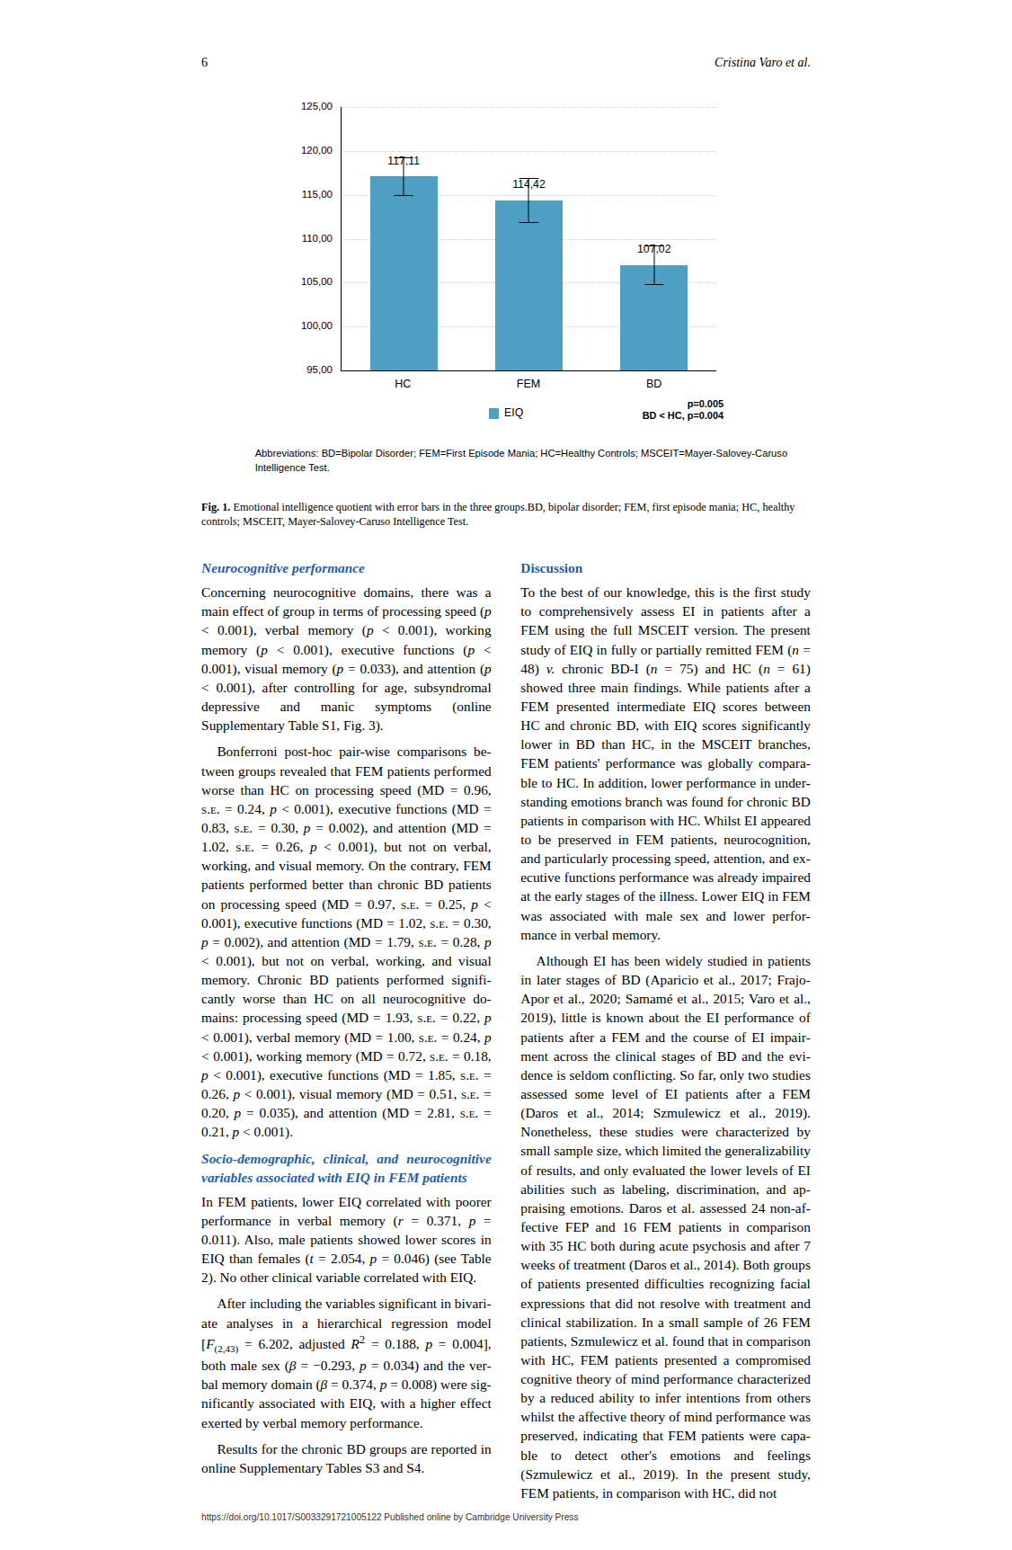6
Cristina Varo et al.
125,00 120,00 115,00 110,00 105,00 100,00 95,00
117,11
114,42
107,02
HC
FEM
BD
EIQ
p=0.005
BD < HC, p=0.004
Abbreviations: BD=Bipolar Disorder; FEM=First Episode Mania; HC=Healthy Controls; MSCEIT=Mayer-Salovey-Caruso Intelligence Test.
Fig. 1. Emotional intelligence quotient with error bars in the three groups.BD, bipolar disorder; FEM, first episode mania; HC, healthy controls; MSCEIT, Mayer-Salovey-Caruso Intelligence Test.
Neurocognitive performance
Concerning neurocognitive domains, there was a main effect of group in terms of processing speed (p < 0.001), verbal memory (p < 0.001), working memory (p < 0.001), executive functions (p < 0.001), visual memory (p = 0.033), and attention (p < 0.001), after controlling for age, subsyndromal depressive and manic symptoms (online Supplementary Table S1, Fig. 3).
Bonferroni post-hoc pair-wise comparisons between groups revealed that FEM patients performed worse than HC on processing speed (MD = 0.96, s.e. = 0.24, p < 0.001), executive functions (MD = 0.83, s.e. = 0.30, p = 0.002), and attention (MD = 1.02, s.e. = 0.26, p < 0.001), but not on verbal, working, and visual memory. On the contrary, FEM patients performed better than chronic BD patients on processing speed (MD = 0.97, s.e. = 0.25, p < 0.001), executive functions (MD = 1.02, s.e. = 0.30, p = 0.002), and attention (MD = 1.79, s.e. = 0.28, p < 0.001), but not on verbal, working, and visual memory. Chronic BD patients performed significantly worse than HC on all neurocognitive domains: processing speed (MD = 1.93, s.e. = 0.22, p < 0.001), verbal memory (MD = 1.00, s.e. = 0.24, p < 0.001), working memory (MD = 0.72, s.e. = 0.18, p < 0.001), executive functions (MD = 1.85, s.e. = 0.26, p < 0.001), visual memory (MD = 0.51, s.e. = 0.20, p = 0.035), and attention (MD = 2.81, s.e. = 0.21, p < 0.001).
Socio-demographic, clinical, and neurocognitive variables associated with EIQ in FEM patients
In FEM patients, lower EIQ correlated with poorer performance in verbal memory (r = 0.371, p = 0.011). Also, male patients showed lower scores in EIQ than females (t = 2.054, p = 0.046) (see Table 2). No other clinical variable correlated with EIQ.
After including the variables significant in bivariate analyses in a hierarchical regression model [F(2,43) = 6.202, adjusted R2 = 0.188, p = 0.004], both male sex (β = −0.293, p = 0.034) and the verbal memory domain (β = 0.374, p = 0.008) were significantly associated with EIQ, with a higher effect exerted by verbal memory performance.
Results for the chronic BD groups are reported in online Supplementary Tables S3 and S4.
Discussion
To the best of our knowledge, this is the first study to comprehensively assess EI in patients after a FEM using the full MSCEIT version. The present study of EIQ in fully or partially remitted FEM (n = 48) v. chronic BD-I (n = 75) and HC (n = 61) showed three main findings. While patients after a FEM presented intermediate EIQ scores between HC and chronic BD, with EIQ scores significantly lower in BD than HC, in the MSCEIT branches, FEM patients' performance was globally comparable to HC. In addition, lower performance in understanding emotions branch was found for chronic BD patients in comparison with HC. Whilst EI appeared to be preserved in FEM patients, neurocognition, and particularly processing speed, attention, and executive functions performance was already impaired at the early stages of the illness. Lower EIQ in FEM was associated with male sex and lower performance in verbal memory.
Although EI has been widely studied in patients in later stages of BD (Aparicio et al., 2017; Frajo-Apor et al., 2020; Samamé et al., 2015; Varo et al., 2019), little is known about the EI performance of patients after a FEM and the course of EI impairment across the clinical stages of BD and the evidence is seldom conflicting. So far, only two studies assessed some level of EI patients after a FEM (Daros et al., 2014; Szmulewicz et al., 2019). Nonetheless, these studies were characterized by small sample size, which limited the generalizability of results, and only evaluated the lower levels of EI abilities such as labeling, discrimination, and appraising emotions. Daros et al. assessed 24 non-affective FEP and 16 FEM patients in comparison with 35 HC both during acute psychosis and after 7 weeks of treatment (Daros et al., 2014). Both groups of patients presented difficulties recognizing facial expressions that did not resolve with treatment and clinical stabilization. In a small sample of 26 FEM patients, Szmulewicz et al. found that in comparison with HC, FEM patients presented a compromised cognitive theory of mind performance characterized by a reduced ability to infer intentions from others whilst the affective theory of mind performance was preserved, indicating that FEM patients were capable to detect other's emotions and feelings (Szmulewicz et al., 2019). In the present study, FEM patients, in comparison with HC, did not
https://doi.org/10.1017/S0033291721005122 Published online by Cambridge University Press